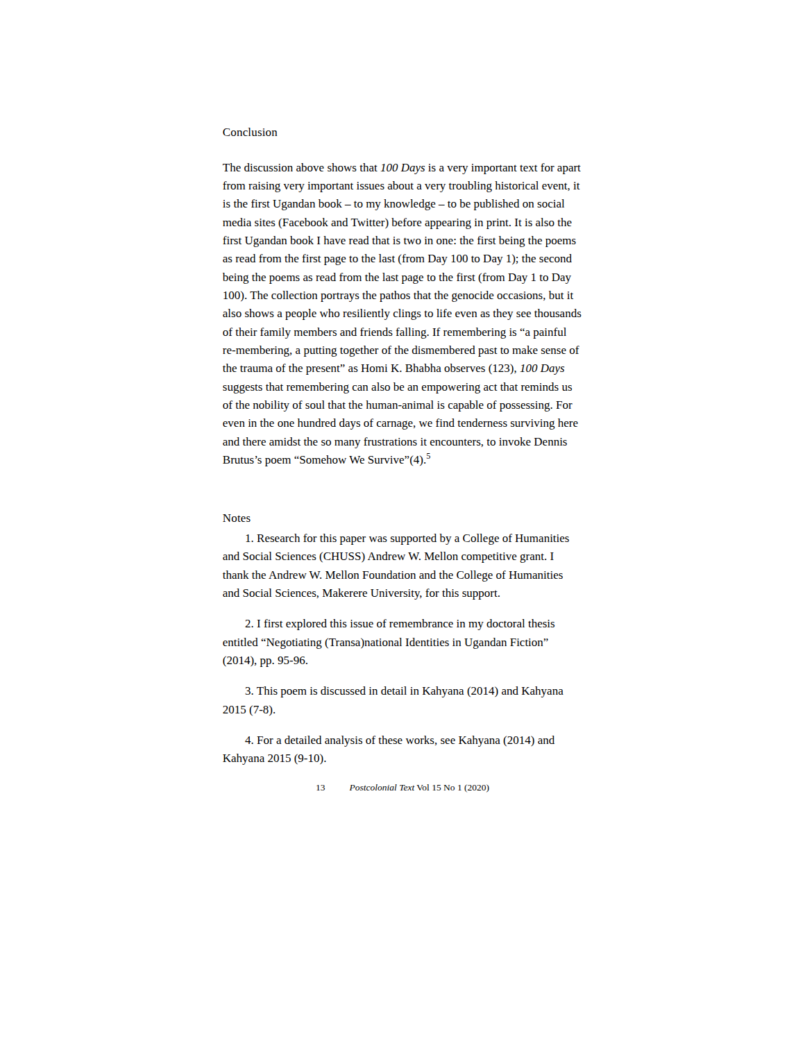Conclusion
The discussion above shows that 100 Days is a very important text for apart from raising very important issues about a very troubling historical event, it is the first Ugandan book – to my knowledge – to be published on social media sites (Facebook and Twitter) before appearing in print. It is also the first Ugandan book I have read that is two in one: the first being the poems as read from the first page to the last (from Day 100 to Day 1); the second being the poems as read from the last page to the first (from Day 1 to Day 100). The collection portrays the pathos that the genocide occasions, but it also shows a people who resiliently clings to life even as they see thousands of their family members and friends falling. If remembering is “a painful re-membering, a putting together of the dismembered past to make sense of the trauma of the present” as Homi K. Bhabha observes (123), 100 Days suggests that remembering can also be an empowering act that reminds us of the nobility of soul that the human-animal is capable of possessing. For even in the one hundred days of carnage, we find tenderness surviving here and there amidst the so many frustrations it encounters, to invoke Dennis Brutus’s poem “Somehow We Survive”(4).5
Notes
1. Research for this paper was supported by a College of Humanities and Social Sciences (CHUSS) Andrew W. Mellon competitive grant. I thank the Andrew W. Mellon Foundation and the College of Humanities and Social Sciences, Makerere University, for this support.
2. I first explored this issue of remembrance in my doctoral thesis entitled “Negotiating (Transa)national Identities in Ugandan Fiction” (2014), pp. 95-96.
3. This poem is discussed in detail in Kahyana (2014) and Kahyana 2015 (7-8).
4. For a detailed analysis of these works, see Kahyana (2014) and Kahyana 2015 (9-10).
13 Postcolonial Text Vol 15 No 1 (2020)